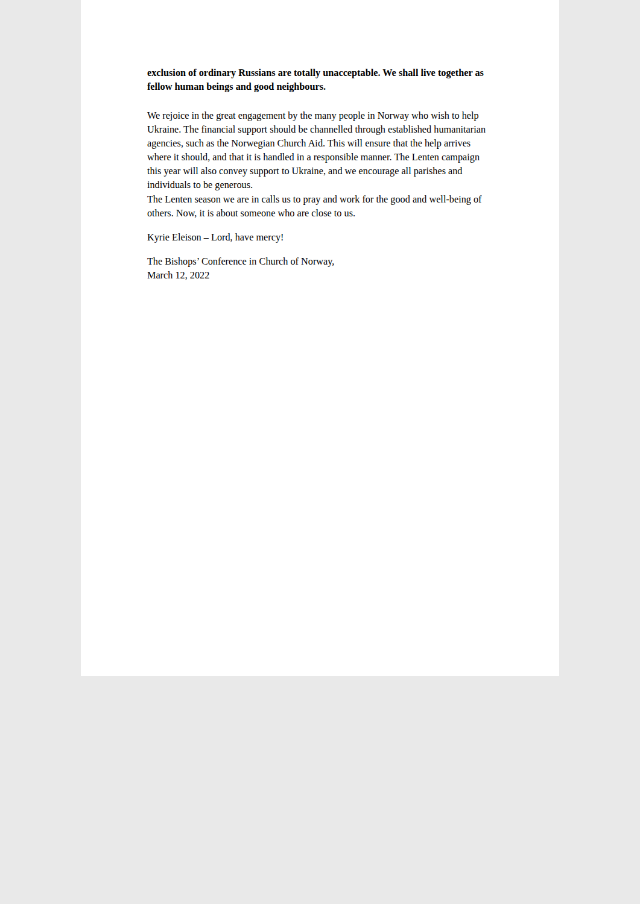exclusion of ordinary Russians are totally unacceptable. We shall live together as fellow human beings and good neighbours.
We rejoice in the great engagement by the many people in Norway who wish to help Ukraine. The financial support should be channelled through established humanitarian agencies, such as the Norwegian Church Aid. This will ensure that the help arrives where it should, and that it is handled in a responsible manner. The Lenten campaign this year will also convey support to Ukraine, and we encourage all parishes and individuals to be generous.
The Lenten season we are in calls us to pray and work for the good and well-being of others. Now, it is about someone who are close to us.
Kyrie Eleison – Lord, have mercy!
The Bishops’ Conference in Church of Norway,
March 12, 2022